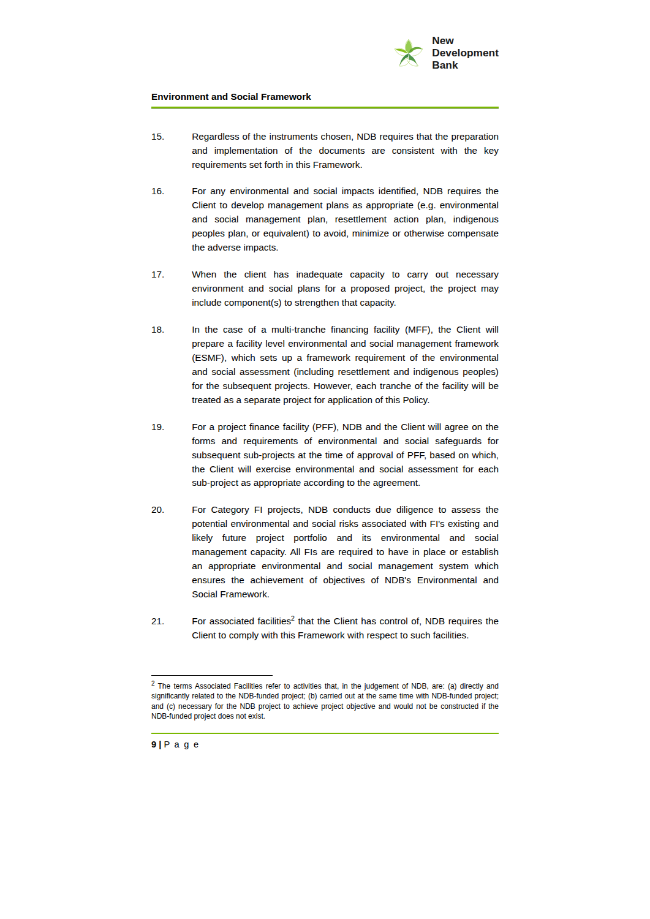New
Development
Bank
Environment and Social Framework
15. Regardless of the instruments chosen, NDB requires that the preparation and implementation of the documents are consistent with the key requirements set forth in this Framework.
16. For any environmental and social impacts identified, NDB requires the Client to develop management plans as appropriate (e.g. environmental and social management plan, resettlement action plan, indigenous peoples plan, or equivalent) to avoid, minimize or otherwise compensate the adverse impacts.
17. When the client has inadequate capacity to carry out necessary environment and social plans for a proposed project, the project may include component(s) to strengthen that capacity.
18. In the case of a multi-tranche financing facility (MFF), the Client will prepare a facility level environmental and social management framework (ESMF), which sets up a framework requirement of the environmental and social assessment (including resettlement and indigenous peoples) for the subsequent projects. However, each tranche of the facility will be treated as a separate project for application of this Policy.
19. For a project finance facility (PFF), NDB and the Client will agree on the forms and requirements of environmental and social safeguards for subsequent sub-projects at the time of approval of PFF, based on which, the Client will exercise environmental and social assessment for each sub-project as appropriate according to the agreement.
20. For Category FI projects, NDB conducts due diligence to assess the potential environmental and social risks associated with FI's existing and likely future project portfolio and its environmental and social management capacity. All FIs are required to have in place or establish an appropriate environmental and social management system which ensures the achievement of objectives of NDB's Environmental and Social Framework.
21. For associated facilities2 that the Client has control of, NDB requires the Client to comply with this Framework with respect to such facilities.
2 The terms Associated Facilities refer to activities that, in the judgement of NDB, are: (a) directly and significantly related to the NDB-funded project; (b) carried out at the same time with NDB-funded project; and (c) necessary for the NDB project to achieve project objective and would not be constructed if the NDB-funded project does not exist.
9 | P a g e